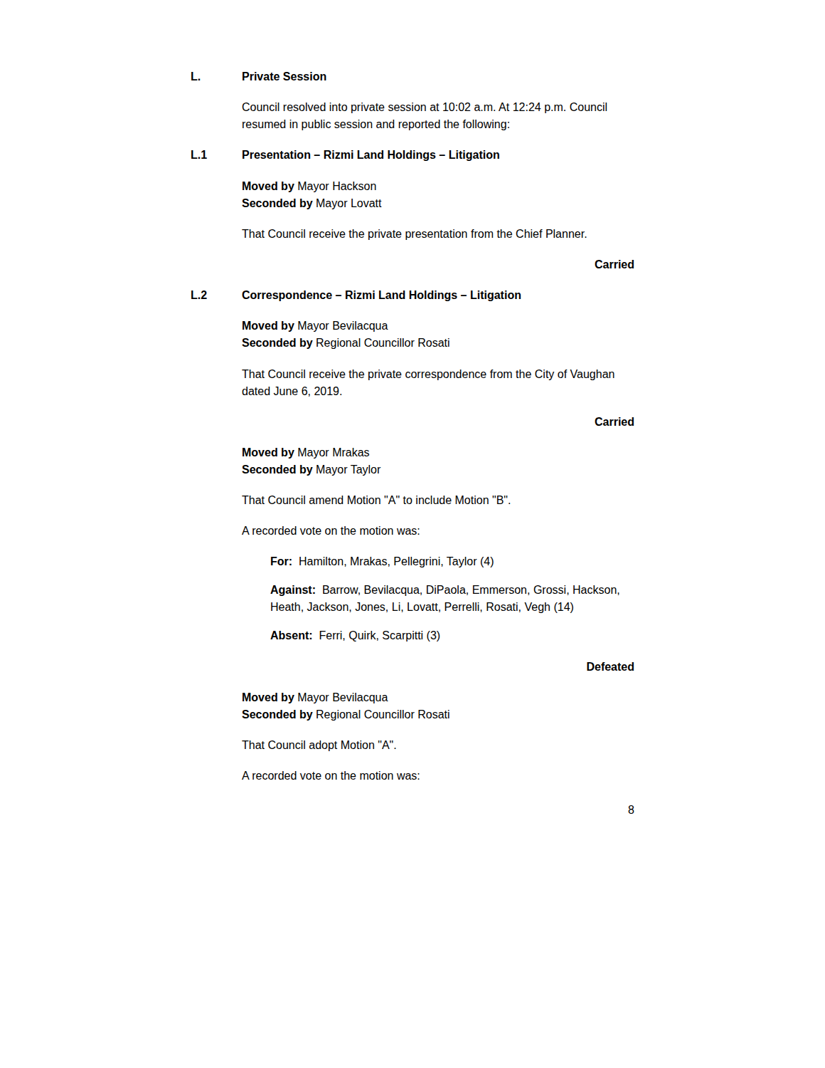L.
Private Session
Council resolved into private session at 10:02 a.m. At 12:24 p.m. Council resumed in public session and reported the following:
L.1
Presentation – Rizmi Land Holdings – Litigation
Moved by Mayor Hackson
Seconded by Mayor Lovatt
That Council receive the private presentation from the Chief Planner.
Carried
L.2
Correspondence – Rizmi Land Holdings – Litigation
Moved by Mayor Bevilacqua
Seconded by Regional Councillor Rosati
That Council receive the private correspondence from the City of Vaughan dated June 6, 2019.
Carried
Moved by Mayor Mrakas
Seconded by Mayor Taylor
That Council amend Motion "A" to include Motion "B".
A recorded vote on the motion was:
For: Hamilton, Mrakas, Pellegrini, Taylor (4)
Against: Barrow, Bevilacqua, DiPaola, Emmerson, Grossi, Hackson, Heath, Jackson, Jones, Li, Lovatt, Perrelli, Rosati, Vegh (14)
Absent: Ferri, Quirk, Scarpitti (3)
Defeated
Moved by Mayor Bevilacqua
Seconded by Regional Councillor Rosati
That Council adopt Motion "A".
A recorded vote on the motion was:
8